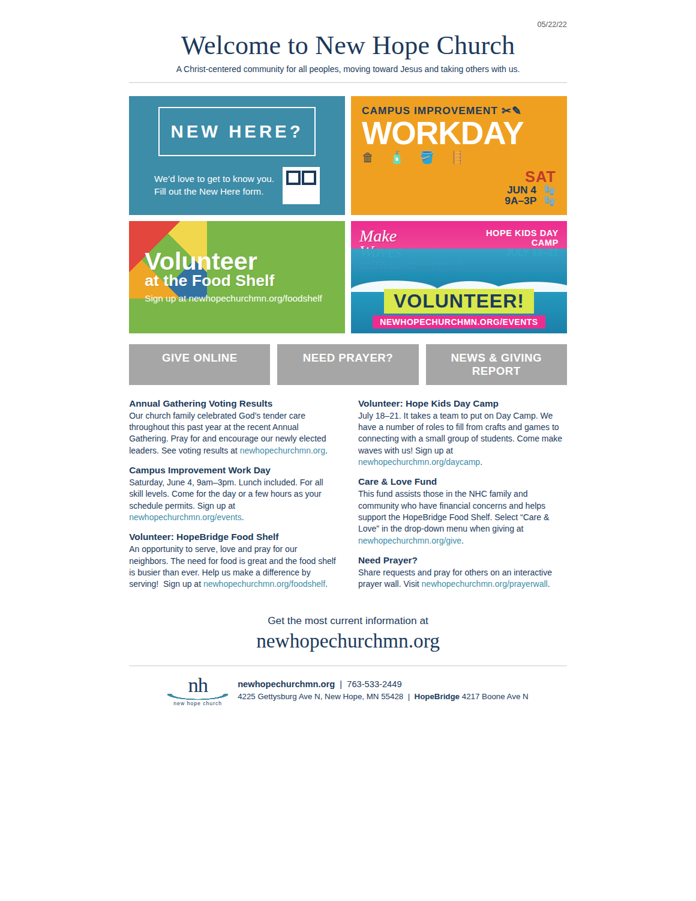05/22/22
Welcome to New Hope Church
A Christ-centered community for all peoples, moving toward Jesus and taking others with us.
New Here?
We’d love to get to know you.
Fill out the New Here form.
Campus Improvement ✂✎
Workday
🗑 🧴 🪣 🪜
SAT
JUN 4 🧤
9A–3P 🧤
Volunteerat the Food Shelf
Sign up at newhopechurchmn.org/foodshelf
Make
Waves What you do today can change the world around you
HOPE KIDS DAY CAMP
JULY 18–21
Volunteer!
newhopechurchmn.org/events
Give Online Need Prayer? News & Giving Report
Annual Gathering Voting Results
Our church family celebrated God’s tender care throughout this past year at the recent Annual Gathering. Pray for and encourage our newly elected leaders. See voting results at newhopechurchmn.org.
Campus Improvement Work Day
Saturday, June 4, 9am–3pm. Lunch included. For all skill levels. Come for the day or a few hours as your schedule permits. Sign up at newhopechurchmn.org/events.
Volunteer: HopeBridge Food Shelf
An opportunity to serve, love and pray for our neighbors. The need for food is great and the food shelf is busier than ever. Help us make a difference by serving! Sign up at newhopechurchmn.org/foodshelf.
Volunteer: Hope Kids Day Camp
July 18–21. It takes a team to put on Day Camp. We have a number of roles to fill from crafts and games to connecting with a small group of students. Come make waves with us! Sign up at newhopechurchmn.org/daycamp.
Care & Love Fund
This fund assists those in the NHC family and community who have financial concerns and helps support the HopeBridge Food Shelf. Select “Care & Love” in the drop-down menu when giving at newhopechurchmn.org/give.
Need Prayer?
Share requests and pray for others on an interactive prayer wall. Visit newhopechurchmn.org/prayerwall.
Get the most current information at
newhopechurchmn.org
nh new hope church
newhopechurchmn.org | 763-533-2449
4225 Gettysburg Ave N, New Hope, MN 55428 | HopeBridge 4217 Boone Ave N